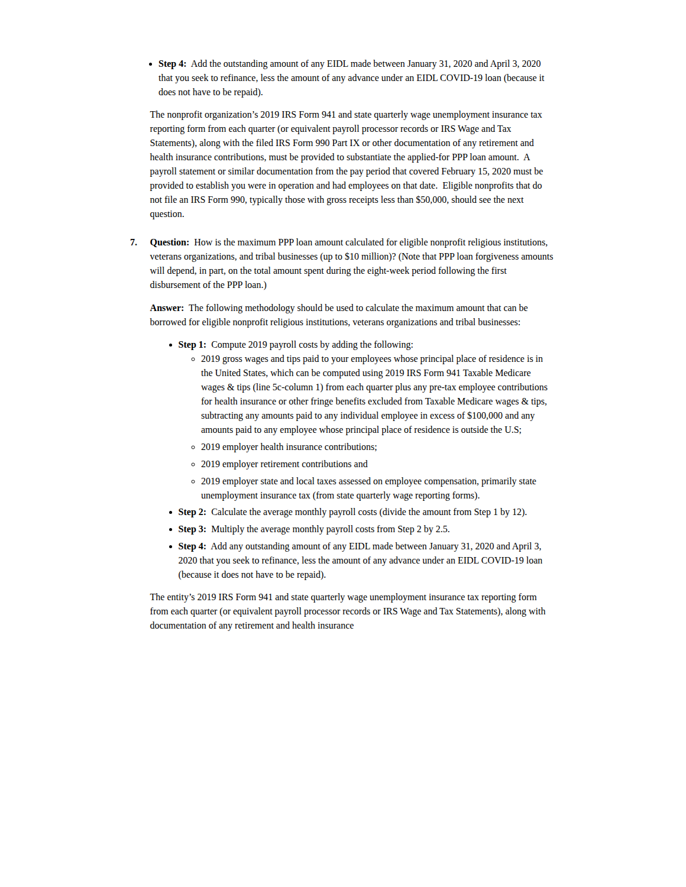Step 4: Add the outstanding amount of any EIDL made between January 31, 2020 and April 3, 2020 that you seek to refinance, less the amount of any advance under an EIDL COVID-19 loan (because it does not have to be repaid).
The nonprofit organization’s 2019 IRS Form 941 and state quarterly wage unemployment insurance tax reporting form from each quarter (or equivalent payroll processor records or IRS Wage and Tax Statements), along with the filed IRS Form 990 Part IX or other documentation of any retirement and health insurance contributions, must be provided to substantiate the applied-for PPP loan amount. A payroll statement or similar documentation from the pay period that covered February 15, 2020 must be provided to establish you were in operation and had employees on that date. Eligible nonprofits that do not file an IRS Form 990, typically those with gross receipts less than $50,000, should see the next question.
7.
Question: How is the maximum PPP loan amount calculated for eligible nonprofit religious institutions, veterans organizations, and tribal businesses (up to $10 million)? (Note that PPP loan forgiveness amounts will depend, in part, on the total amount spent during the eight-week period following the first disbursement of the PPP loan.)
Answer: The following methodology should be used to calculate the maximum amount that can be borrowed for eligible nonprofit religious institutions, veterans organizations and tribal businesses:
Step 1: Compute 2019 payroll costs by adding the following:
2019 gross wages and tips paid to your employees whose principal place of residence is in the United States, which can be computed using 2019 IRS Form 941 Taxable Medicare wages & tips (line 5c-column 1) from each quarter plus any pre-tax employee contributions for health insurance or other fringe benefits excluded from Taxable Medicare wages & tips, subtracting any amounts paid to any individual employee in excess of $100,000 and any amounts paid to any employee whose principal place of residence is outside the U.S;
2019 employer health insurance contributions;
2019 employer retirement contributions and
2019 employer state and local taxes assessed on employee compensation, primarily state unemployment insurance tax (from state quarterly wage reporting forms).
Step 2: Calculate the average monthly payroll costs (divide the amount from Step 1 by 12).
Step 3: Multiply the average monthly payroll costs from Step 2 by 2.5.
Step 4: Add any outstanding amount of any EIDL made between January 31, 2020 and April 3, 2020 that you seek to refinance, less the amount of any advance under an EIDL COVID-19 loan (because it does not have to be repaid).
The entity’s 2019 IRS Form 941 and state quarterly wage unemployment insurance tax reporting form from each quarter (or equivalent payroll processor records or IRS Wage and Tax Statements), along with documentation of any retirement and health insurance